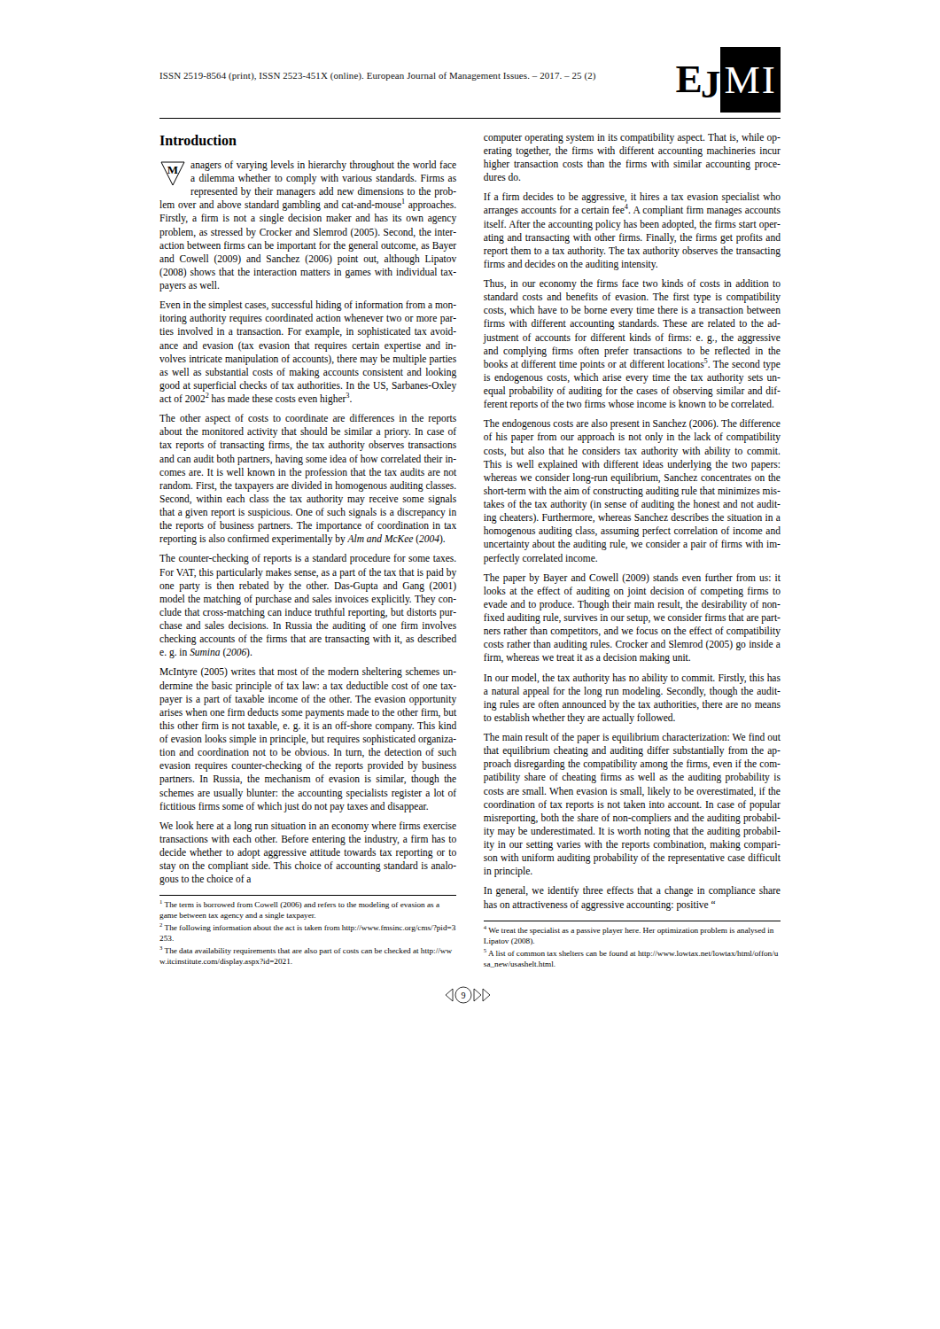ISSN 2519-8564 (print), ISSN 2523-451X (online). European Journal of Management Issues. – 2017. – 25 (2)
EJ
MI
Introduction
M anagers of varying levels in hierarchy throughout the world face a dilemma whether to comply with various standards. Firms as represented by their managers add new dimensions to the problem over and above standard gambling and cat-and-mouse1 approaches. Firstly, a firm is not a single decision maker and has its own agency problem, as stressed by Crocker and Slemrod (2005). Second, the interaction between firms can be important for the general outcome, as Bayer and Cowell (2009) and Sanchez (2006) point out, although Lipatov (2008) shows that the interaction matters in games with individual taxpayers as well.
Even in the simplest cases, successful hiding of information from a monitoring authority requires coordinated action whenever two or more parties involved in a transaction. For example, in sophisticated tax avoidance and evasion (tax evasion that requires certain expertise and involves intricate manipulation of accounts), there may be multiple parties as well as substantial costs of making accounts consistent and looking good at superficial checks of tax authorities. In the US, Sarbanes-Oxley act of 20022 has made these costs even higher3.
The other aspect of costs to coordinate are differences in the reports about the monitored activity that should be similar a priory. In case of tax reports of transacting firms, the tax authority observes transactions and can audit both partners, having some idea of how correlated their incomes are. It is well known in the profession that the tax audits are not random. First, the taxpayers are divided in homogenous auditing classes. Second, within each class the tax authority may receive some signals that a given report is suspicious. One of such signals is a discrepancy in the reports of business partners. The importance of coordination in tax reporting is also confirmed experimentally by Alm and McKee (2004).
The counter-checking of reports is a standard procedure for some taxes. For VAT, this particularly makes sense, as a part of the tax that is paid by one party is then rebated by the other. Das-Gupta and Gang (2001) model the matching of purchase and sales invoices explicitly. They conclude that cross-matching can induce truthful reporting, but distorts purchase and sales decisions. In Russia the auditing of one firm involves checking accounts of the firms that are transacting with it, as described e. g. in Sumina (2006).
McIntyre (2005) writes that most of the modern sheltering schemes undermine the basic principle of tax law: a tax deductible cost of one taxpayer is a part of taxable income of the other. The evasion opportunity arises when one firm deducts some payments made to the other firm, but this other firm is not taxable, e. g. it is an off-shore company. This kind of evasion looks simple in principle, but requires sophisticated organization and coordination not to be obvious. In turn, the detection of such evasion requires counter-checking of the reports provided by business partners. In Russia, the mechanism of evasion is similar, though the schemes are usually blunter: the accounting specialists register a lot of fictitious firms some of which just do not pay taxes and disappear.
We look here at a long run situation in an economy where firms exercise transactions with each other. Before entering the industry, a firm has to decide whether to adopt aggressive attitude towards tax reporting or to stay on the compliant side. This choice of accounting standard is analogous to the choice of a
1 The term is borrowed from Cowell (2006) and refers to the modeling of evasion as a game between tax agency and a single taxpayer.
2 The following information about the act is taken from http://www.fmsinc.org/cms/?pid=3253.
3 The data availability requirements that are also part of costs can be checked at http://www.itcinstitute.com/display.aspx?id=2021.
computer operating system in its compatibility aspect. That is, while operating together, the firms with different accounting machineries incur higher transaction costs than the firms with similar accounting procedures do.
If a firm decides to be aggressive, it hires a tax evasion specialist who arranges accounts for a certain fee4. A compliant firm manages accounts itself. After the accounting policy has been adopted, the firms start operating and transacting with other firms. Finally, the firms get profits and report them to a tax authority. The tax authority observes the transacting firms and decides on the auditing intensity.
Thus, in our economy the firms face two kinds of costs in addition to standard costs and benefits of evasion. The first type is compatibility costs, which have to be borne every time there is a transaction between firms with different accounting standards. These are related to the adjustment of accounts for different kinds of firms: e. g., the aggressive and complying firms often prefer transactions to be reflected in the books at different time points or at different locations5. The second type is endogenous costs, which arise every time the tax authority sets unequal probability of auditing for the cases of observing similar and different reports of the two firms whose income is known to be correlated.
The endogenous costs are also present in Sanchez (2006). The difference of his paper from our approach is not only in the lack of compatibility costs, but also that he considers tax authority with ability to commit. This is well explained with different ideas underlying the two papers: whereas we consider long-run equilibrium, Sanchez concentrates on the short-term with the aim of constructing auditing rule that minimizes mistakes of the tax authority (in sense of auditing the honest and not auditing cheaters). Furthermore, whereas Sanchez describes the situation in a homogenous auditing class, assuming perfect correlation of income and uncertainty about the auditing rule, we consider a pair of firms with imperfectly correlated income.
The paper by Bayer and Cowell (2009) stands even further from us: it looks at the effect of auditing on joint decision of competing firms to evade and to produce. Though their main result, the desirability of non-fixed auditing rule, survives in our setup, we consider firms that are partners rather than competitors, and we focus on the effect of compatibility costs rather than auditing rules. Crocker and Slemrod (2005) go inside a firm, whereas we treat it as a decision making unit.
In our model, the tax authority has no ability to commit. Firstly, this has a natural appeal for the long run modeling. Secondly, though the auditing rules are often announced by the tax authorities, there are no means to establish whether they are actually followed.
The main result of the paper is equilibrium characterization: We find out that equilibrium cheating and auditing differ substantially from the approach disregarding the compatibility among the firms, even if the compatibility share of cheating firms as well as the auditing probability is costs are small. When evasion is small, likely to be overestimated, if the coordination of tax reports is not taken into account. In case of popular misreporting, both the share of non-compliers and the auditing probability may be underestimated. It is worth noting that the auditing probability in our setting varies with the reports combination, making comparison with uniform auditing probability of the representative case difficult in principle.
In general, we identify three effects that a change in compliance share has on attractiveness of aggressive accounting: positive “
4 We treat the specialist as a passive player here. Her optimization problem is analysed in Lipatov (2008).
5 A list of common tax shelters can be found at http://www.lowtax.net/lowtax/html/offon/usa_new/usashelt.html.
9